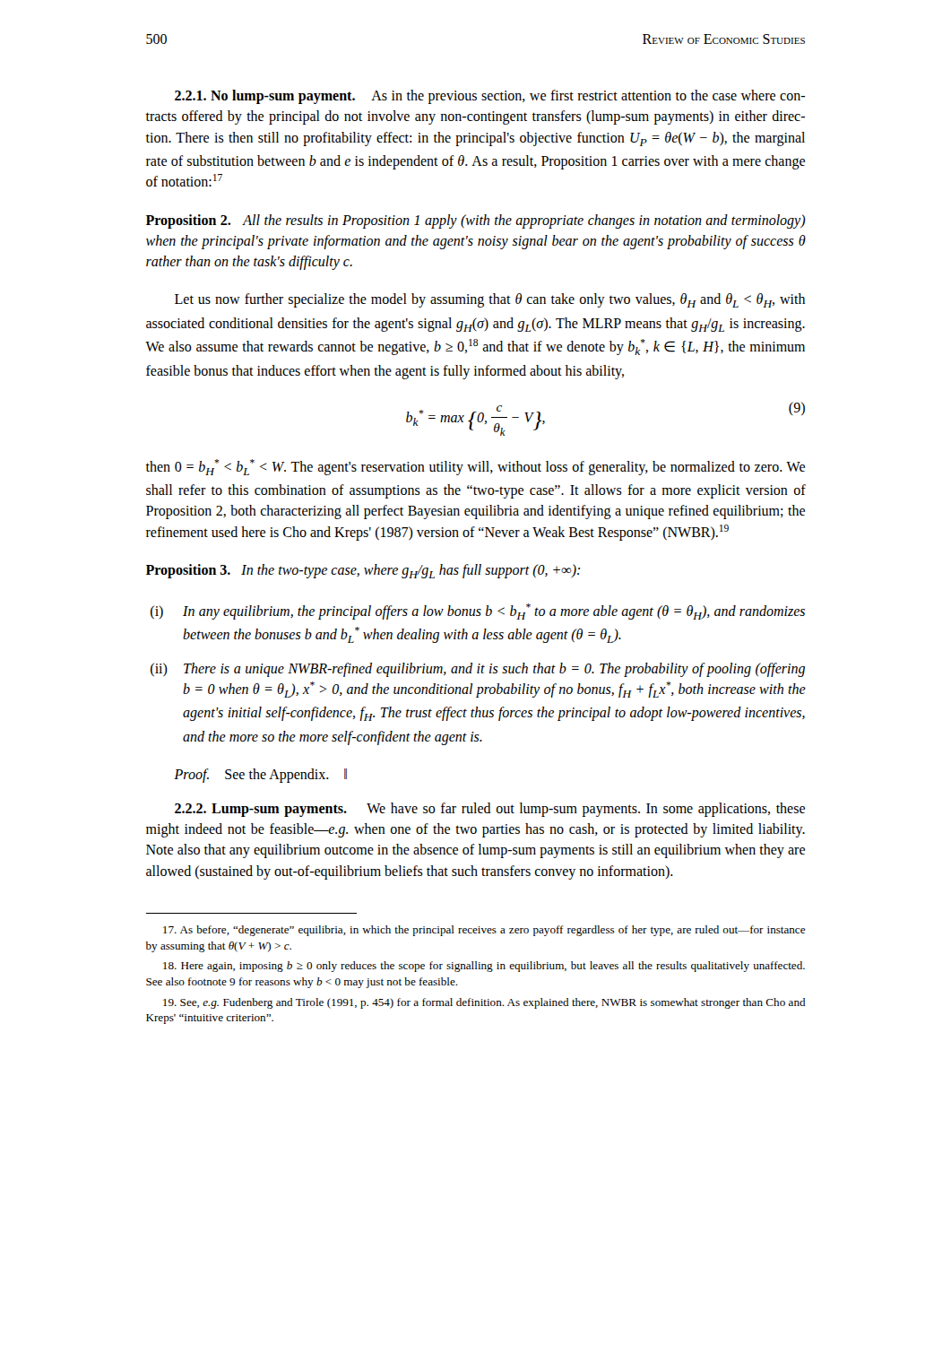500 Review of Economic Studies
2.2.1. No lump-sum payment. As in the previous section, we first restrict attention to the case where contracts offered by the principal do not involve any non-contingent transfers (lump-sum payments) in either direction. There is then still no profitability effect: in the principal's objective function UP = θe(W − b), the marginal rate of substitution between b and e is independent of θ. As a result, Proposition 1 carries over with a mere change of notation:17
Proposition 2. All the results in Proposition 1 apply (with the appropriate changes in notation and terminology) when the principal's private information and the agent's noisy signal bear on the agent's probability of success θ rather than on the task's difficulty c.
Let us now further specialize the model by assuming that θ can take only two values, θH and θL < θH, with associated conditional densities for the agent's signal gH(σ) and gL(σ). The MLRP means that gH/gL is increasing. We also assume that rewards cannot be negative, b ≥ 0,18 and that if we denote by bk*, k ∈ {L, H}, the minimum feasible bonus that induces effort when the agent is fully informed about his ability,
bk* = max {0, cθk − V}, (9)
then 0 = bH* < bL* < W. The agent's reservation utility will, without loss of generality, be normalized to zero. We shall refer to this combination of assumptions as the “two-type case”. It allows for a more explicit version of Proposition 2, both characterizing all perfect Bayesian equilibria and identifying a unique refined equilibrium; the refinement used here is Cho and Kreps' (1987) version of “Never a Weak Best Response” (NWBR).19
Proposition 3. In the two-type case, where gH/gL has full support (0, +∞):
In any equilibrium, the principal offers a low bonus b < bH* to a more able agent (θ = θH), and randomizes between the bonuses b and bL* when dealing with a less able agent (θ = θL).
There is a unique NWBR-refined equilibrium, and it is such that b = 0. The probability of pooling (offering b = 0 when θ = θL), x* > 0, and the unconditional probability of no bonus, fH + fLx*, both increase with the agent's initial self-confidence, fH. The trust effect thus forces the principal to adopt low-powered incentives, and the more so the more self-confident the agent is.
Proof. See the Appendix. ‖
2.2.2. Lump-sum payments. We have so far ruled out lump-sum payments. In some applications, these might indeed not be feasible—e.g. when one of the two parties has no cash, or is protected by limited liability. Note also that any equilibrium outcome in the absence of lump-sum payments is still an equilibrium when they are allowed (sustained by out-of-equilibrium beliefs that such transfers convey no information).
17. As before, “degenerate” equilibria, in which the principal receives a zero payoff regardless of her type, are ruled out—for instance by assuming that θ(V + W) > c.
18. Here again, imposing b ≥ 0 only reduces the scope for signalling in equilibrium, but leaves all the results qualitatively unaffected. See also footnote 9 for reasons why b < 0 may just not be feasible.
19. See, e.g. Fudenberg and Tirole (1991, p. 454) for a formal definition. As explained there, NWBR is somewhat stronger than Cho and Kreps' “intuitive criterion”.